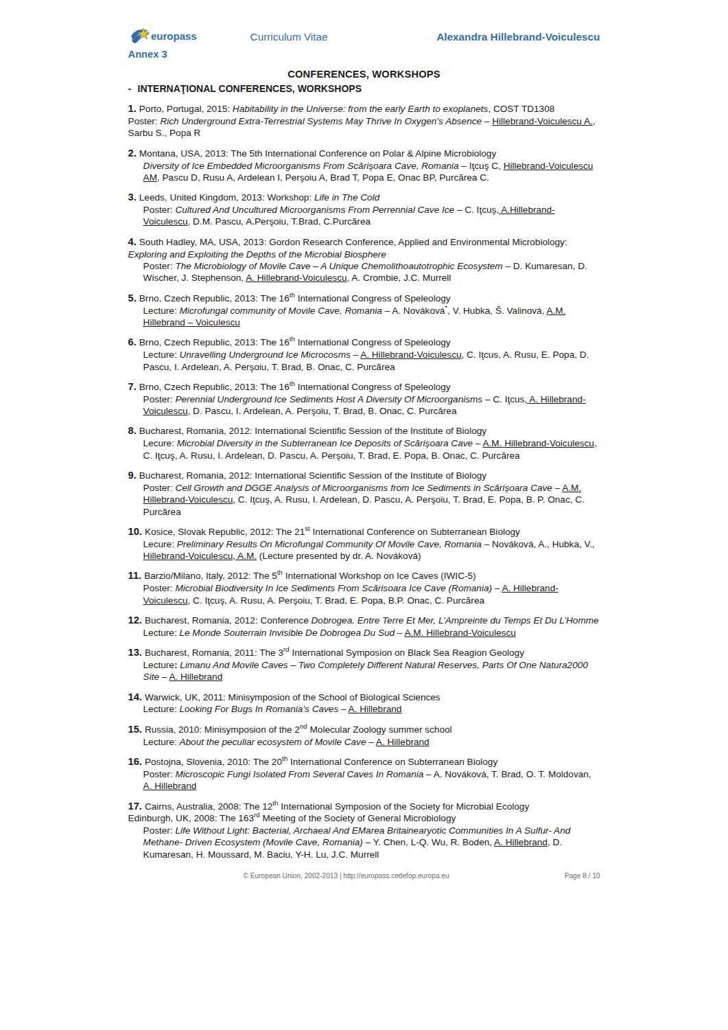europass
Curriculum Vitae
Alexandra Hillebrand-Voiculescu
Annex 3
CONFERENCES, WORKSHOPS
-INTERNAŢIONAL CONFERENCES, WORKSHOPS
1. Porto, Portugal, 2015: Habitability in the Universe: from the early Earth to exoplanets, COST TD1308
Poster: Rich Underground Extra-Terrestrial Systems May Thrive In Oxygen’s Absence – Hillebrand-Voiculescu A., Sarbu S., Popa R
2. Montana, USA, 2013: The 5th International Conference on Polar & Alpine Microbiology Diversity of Ice Embedded Microorganisms From Scărişoara Cave, Romania – Iţcuş C, Hillebrand-Voiculescu AM, Pascu D, Rusu A, Ardelean I, Perşoiu A, Brad T, Popa E, Onac BP, Purcărea C.
3. Leeds, United Kingdom, 2013: Workshop: Life in The Cold Poster: Cultured And Uncultured Microorganisms From Perrennial Cave Ice – C. Iţcuş, A.Hillebrand-Voiculescu, D.M. Pascu, A.Perşoiu, T.Brad, C.Purcărea
4. South Hadley, MA, USA, 2013: Gordon Research Conference, Applied and Environmental Microbiology: Exploring and Exploiting the Depths of the Microbial Biosphere Poster: The Microbiology of Movile Cave – A Unique Chemolithoautotrophic Ecosystem – D. Kumaresan, D. Wischer, J. Stephenson, A. Hillebrand-Voiculescu, A. Crombie, J.C. Murrell
5. Brno, Czech Republic, 2013: The 16th International Congress of Speleology Lecture: Microfungal community of Movile Cave, Romania – A. Nováková*, V. Hubka, Š. Valinová, A.M. Hillebrand – Voiculescu
6. Brno, Czech Republic, 2013: The 16th International Congress of Speleology Lecture: Unravelling Underground Ice Microcosms – A. Hillebrand-Voiculescu, C. Iţcus, A. Rusu, E. Popa, D. Pascu, I. Ardelean, A. Perşoiu, T. Brad, B. Onac, C. Purcărea
7. Brno, Czech Republic, 2013: The 16th International Congress of Speleology Poster: Perennial Underground Ice Sediments Host A Diversity Of Microorganisms – C. Iţcus, A. Hillebrand-Voiculescu, D. Pascu, I. Ardelean, A. Perşoiu, T. Brad, B. Onac, C. Purcărea
8. Bucharest, Romania, 2012: International Scientific Session of the Institute of Biology Lecure: Microbial Diversity in the Subterranean Ice Deposits of Scărişoara Cave – A.M. Hillebrand-Voiculescu, C. Iţcuş, A. Rusu, I. Ardelean, D. Pascu, A. Perşoiu, T. Brad, E. Popa, B. Onac, C. Purcărea
9. Bucharest, Romania, 2012: International Scientific Session of the Institute of Biology Poster: Cell Growth and DGGE Analysis of Microorganisms from Ice Sediments in Scărişoara Cave – A.M. Hillebrand-Voiculescu, C. Iţcuş, A. Rusu, I. Ardelean, D. Pascu, A. Perşoiu, T. Brad, E. Popa, B. P. Onac, C. Purcărea
10. Kosice, Slovak Republic, 2012: The 21st International Conference on Subterranean Biology Lecure: Preliminary Results On Microfungal Community Of Movile Cave, Romania – Nováková, A., Hubka, V., Hillebrand-Voiculescu, A.M. (Lecture presented by dr. A. Nováková)
11. Barzio/Milano, Italy, 2012: The 5th International Workshop on Ice Caves (IWIC-5) Poster: Microbial Biodiversity In Ice Sediments From Scărisoara Ice Cave (Romania) – A. Hillebrand-Voiculescu, C. Iţcuş, A. Rusu, A. Perşoiu, T. Brad, E. Popa, B.P. Onac, C. Purcărea
12. Bucharest, Romania, 2012: Conference Dobrogea. Entre Terre Et Mer, L’Ampreinte du Temps Et Du L’Homme Lecture: Le Monde Souterrain Invisible De Dobrogea Du Sud – A.M. Hillebrand-Voiculescu
13. Bucharest, Romania, 2011: The 3rd International Symposion on Black Sea Reagion Geology Lecture: Limanu And Movile Caves – Two Completely Different Natural Reserves, Parts Of One Natura2000 Site – A. Hillebrand
14. Warwick, UK, 2011: Minisymposion of the School of Biological Sciences Lecture: Looking For Bugs In Romania’s Caves – A. Hillebrand
15. Russia, 2010: Minisymposion of the 2nd Molecular Zoology summer school Lecture: About the peculiar ecosystem of Movile Cave – A. Hillebrand
16. Postojna, Slovenia, 2010: The 20th International Conference on Subterranean Biology Poster: Microscopic Fungi Isolated From Several Caves In Romania – A. Nováková, T. Brad, O. T. Moldovan, A. Hillebrand
17. Cairns, Australia, 2008: The 12th International Symposion of the Society for Microbial Ecology
Edinburgh, UK, 2008: The 163rd Meeting of the Society of General Microbiology Poster: Life Without Light: Bacterial, Archaeal And EMarea Britainearyotic Communities In A Sulfur- And Methane- Driven Ecosystem (Movile Cave, Romania) – Y. Chen, L-Q. Wu, R. Boden, A. Hillebrand, D. Kumaresan, H. Moussard, M. Baciu, Y-H. Lu, J.C. Murrell
© European Union, 2002-2013 | http://europass.cedefop.europa.eu
Page 8 / 10